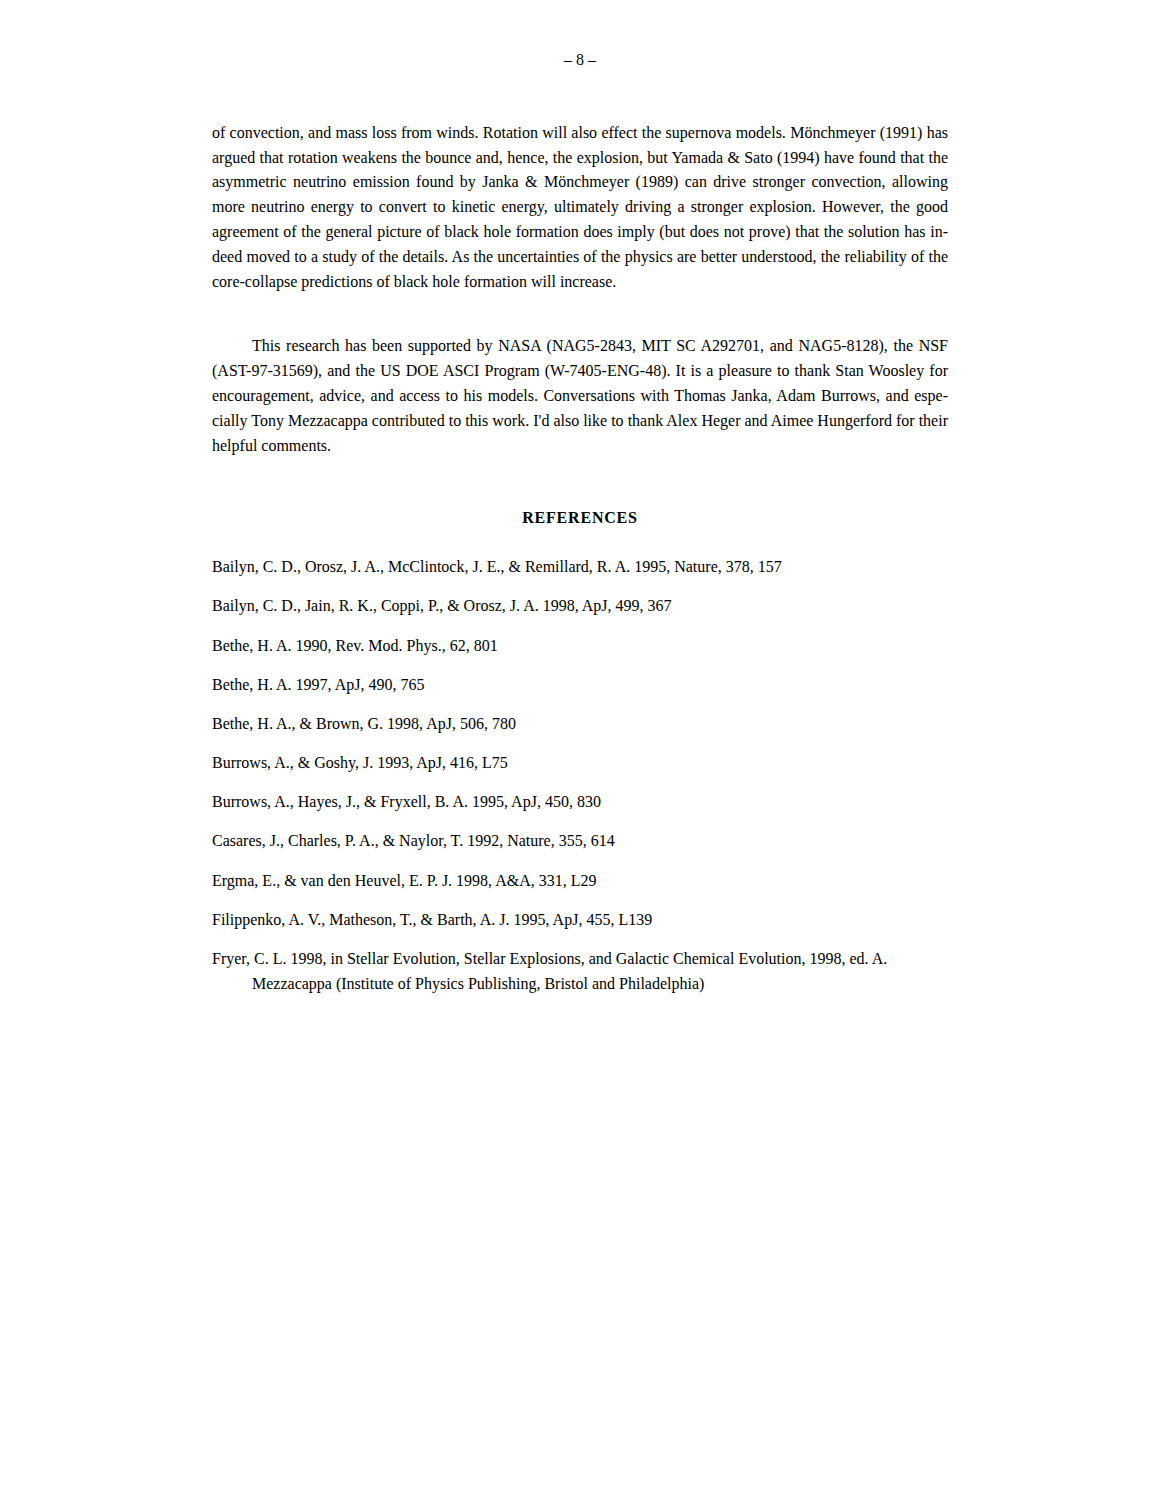– 8 –
of convection, and mass loss from winds. Rotation will also effect the supernova models. Mönchmeyer (1991) has argued that rotation weakens the bounce and, hence, the explosion, but Yamada & Sato (1994) have found that the asymmetric neutrino emission found by Janka & Mönchmeyer (1989) can drive stronger convection, allowing more neutrino energy to convert to kinetic energy, ultimately driving a stronger explosion. However, the good agreement of the general picture of black hole formation does imply (but does not prove) that the solution has indeed moved to a study of the details. As the uncertainties of the physics are better understood, the reliability of the core-collapse predictions of black hole formation will increase.
This research has been supported by NASA (NAG5-2843, MIT SC A292701, and NAG5-8128), the NSF (AST-97-31569), and the US DOE ASCI Program (W-7405-ENG-48). It is a pleasure to thank Stan Woosley for encouragement, advice, and access to his models. Conversations with Thomas Janka, Adam Burrows, and especially Tony Mezzacappa contributed to this work. I'd also like to thank Alex Heger and Aimee Hungerford for their helpful comments.
REFERENCES
Bailyn, C. D., Orosz, J. A., McClintock, J. E., & Remillard, R. A. 1995, Nature, 378, 157
Bailyn, C. D., Jain, R. K., Coppi, P., & Orosz, J. A. 1998, ApJ, 499, 367
Bethe, H. A. 1990, Rev. Mod. Phys., 62, 801
Bethe, H. A. 1997, ApJ, 490, 765
Bethe, H. A., & Brown, G. 1998, ApJ, 506, 780
Burrows, A., & Goshy, J. 1993, ApJ, 416, L75
Burrows, A., Hayes, J., & Fryxell, B. A. 1995, ApJ, 450, 830
Casares, J., Charles, P. A., & Naylor, T. 1992, Nature, 355, 614
Ergma, E., & van den Heuvel, E. P. J. 1998, A&A, 331, L29
Filippenko, A. V., Matheson, T., & Barth, A. J. 1995, ApJ, 455, L139
Fryer, C. L. 1998, in Stellar Evolution, Stellar Explosions, and Galactic Chemical Evolution, 1998, ed. A. Mezzacappa (Institute of Physics Publishing, Bristol and Philadelphia)